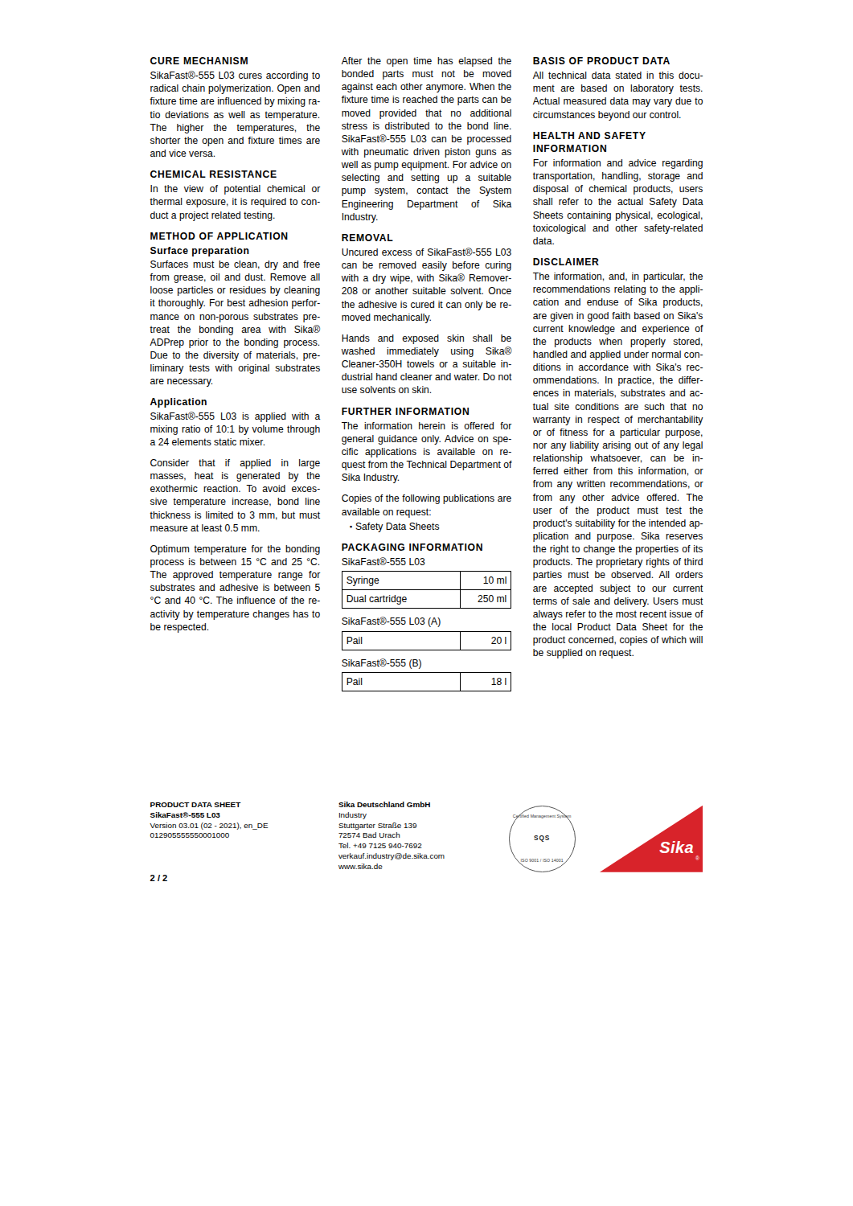Cure Mechanism
SikaFast®-555 L03 cures according to radical chain polymerization. Open and fixture time are influenced by mixing ratio deviations as well as temperature. The higher the temperatures, the shorter the open and fixture times are and vice versa.
Chemical Resistance
In the view of potential chemical or thermal exposure, it is required to conduct a project related testing.
Method of Application
Surface preparation
Surfaces must be clean, dry and free from grease, oil and dust. Remove all loose particles or residues by cleaning it thoroughly. For best adhesion performance on non-porous substrates pre-treat the bonding area with Sika® ADPrep prior to the bonding process. Due to the diversity of materials, preliminary tests with original substrates are necessary.
Application
SikaFast®-555 L03 is applied with a mixing ratio of 10:1 by volume through a 24 elements static mixer.
Consider that if applied in large masses, heat is generated by the exothermic reaction. To avoid excessive temperature increase, bond line thickness is limited to 3 mm, but must measure at least 0.5 mm.
Optimum temperature for the bonding process is between 15 °C and 25 °C. The approved temperature range for substrates and adhesive is between 5 °C and 40 °C. The influence of the reactivity by temperature changes has to be respected.
After the open time has elapsed the bonded parts must not be moved against each other anymore. When the fixture time is reached the parts can be moved provided that no additional stress is distributed to the bond line. SikaFast®-555 L03 can be processed with pneumatic driven piston guns as well as pump equipment. For advice on selecting and setting up a suitable pump system, contact the System Engineering Department of Sika Industry.
Removal
Uncured excess of SikaFast®-555 L03 can be removed easily before curing with a dry wipe, with Sika® Remover-208 or another suitable solvent. Once the adhesive is cured it can only be removed mechanically.
Hands and exposed skin shall be washed immediately using Sika® Cleaner-350H towels or a suitable industrial hand cleaner and water. Do not use solvents on skin.
Further Information
The information herein is offered for general guidance only. Advice on specific applications is available on request from the Technical Department of Sika Industry.
Copies of the following publications are available on request:
Safety Data Sheets
Packaging Information
SikaFast®-555 L03
| Syringe | 10 ml |
| Dual cartridge | 250 ml |
SikaFast®-555 L03 (A)
| Pail | 20 l |
SikaFast®-555 (B)
| Pail | 18 l |
Basis of Product Data
All technical data stated in this document are based on laboratory tests. Actual measured data may vary due to circumstances beyond our control.
Health and Safety Information
For information and advice regarding transportation, handling, storage and disposal of chemical products, users shall refer to the actual Safety Data Sheets containing physical, ecological, toxicological and other safety-related data.
Disclaimer
The information, and, in particular, the recommendations relating to the application and enduse of Sika products, are given in good faith based on Sika's current knowledge and experience of the products when properly stored, handled and applied under normal conditions in accordance with Sika's recommendations. In practice, the differences in materials, substrates and actual site conditions are such that no warranty in respect of merchantability or of fitness for a particular purpose, nor any liability arising out of any legal relationship whatsoever, can be inferred either from this information, or from any written recommendations, or from any other advice offered. The user of the product must test the product's suitability for the intended application and purpose. Sika reserves the right to change the properties of its products. The proprietary rights of third parties must be observed. All orders are accepted subject to our current terms of sale and delivery. Users must always refer to the most recent issue of the local Product Data Sheet for the product concerned, copies of which will be supplied on request.
PRODUCT DATA SHEET
SikaFast®-555 L03
Version 03.01 (02 - 2021), en_DE
012905555550001000
Sika Deutschland GmbH
Industry
Stuttgarter Straße 139
72574 Bad Urach
Tel. +49 7125 940-7692
verkauf.industry@de.sika.com
www.sika.de
Certified Management System
SQS
ISO 9001 / ISO 14001
Sika
®
2 / 2